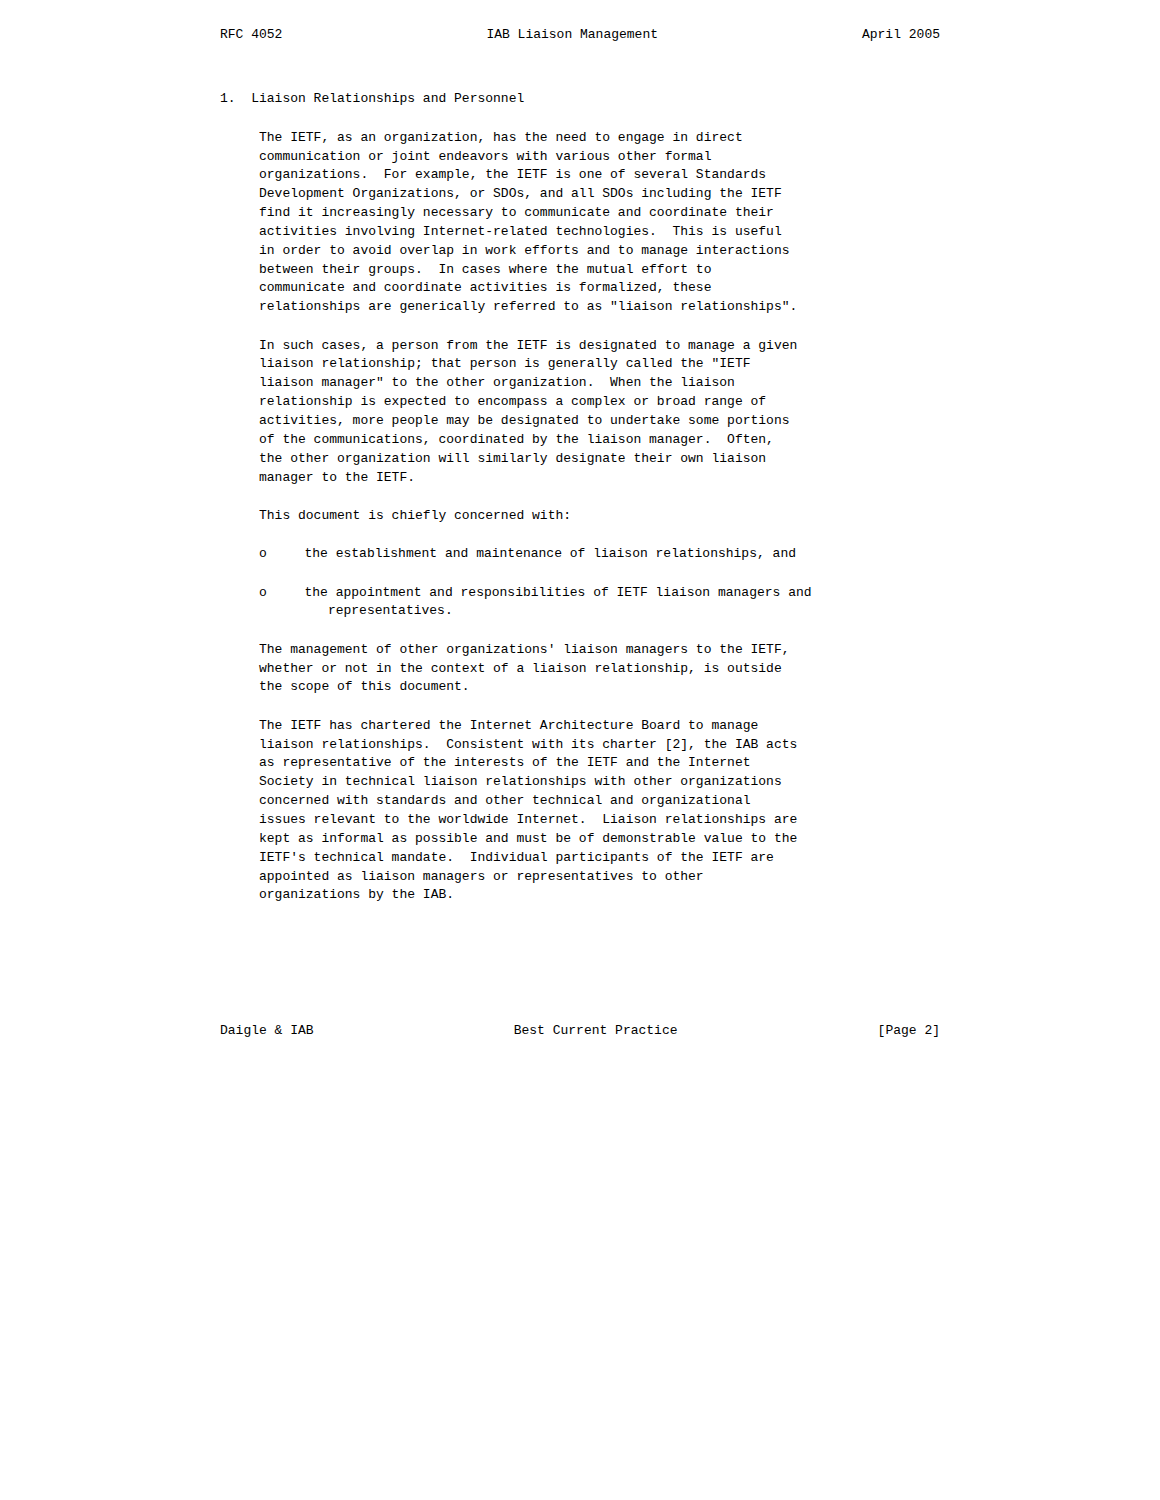RFC 4052 IAB Liaison Management April 2005
1. Liaison Relationships and Personnel
The IETF, as an organization, has the need to engage in direct communication or joint endeavors with various other formal organizations. For example, the IETF is one of several Standards Development Organizations, or SDOs, and all SDOs including the IETF find it increasingly necessary to communicate and coordinate their activities involving Internet-related technologies. This is useful in order to avoid overlap in work efforts and to manage interactions between their groups. In cases where the mutual effort to communicate and coordinate activities is formalized, these relationships are generically referred to as "liaison relationships".
In such cases, a person from the IETF is designated to manage a given liaison relationship; that person is generally called the "IETF liaison manager" to the other organization. When the liaison relationship is expected to encompass a complex or broad range of activities, more people may be designated to undertake some portions of the communications, coordinated by the liaison manager. Often, the other organization will similarly designate their own liaison manager to the IETF.
This document is chiefly concerned with:
the establishment and maintenance of liaison relationships, and
the appointment and responsibilities of IETF liaison managers and representatives.
The management of other organizations' liaison managers to the IETF, whether or not in the context of a liaison relationship, is outside the scope of this document.
The IETF has chartered the Internet Architecture Board to manage liaison relationships. Consistent with its charter [2], the IAB acts as representative of the interests of the IETF and the Internet Society in technical liaison relationships with other organizations concerned with standards and other technical and organizational issues relevant to the worldwide Internet. Liaison relationships are kept as informal as possible and must be of demonstrable value to the IETF's technical mandate. Individual participants of the IETF are appointed as liaison managers or representatives to other organizations by the IAB.
Daigle & IAB Best Current Practice [Page 2]